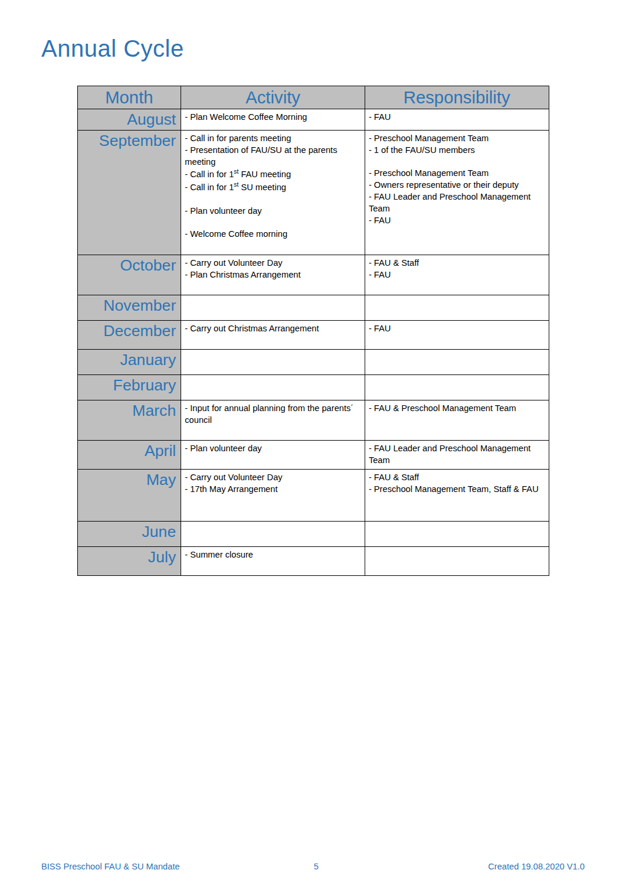Annual Cycle
| Month | Activity | Responsibility |
| --- | --- | --- |
| August | - Plan Welcome Coffee Morning | - FAU |
| September | - Call in for parents meeting - Presentation of FAU/SU at the parents meeting - Call in for 1 st FAU meeting - Call in for 1 st SU meeting - Plan volunteer day - Welcome Coffee morning | - Preschool Management Team - 1 of the FAU/SU members - Preschool Management Team - Owners representative or their deputy - FAU Leader and Preschool Management Team - FAU |
| October | - Carry out Volunteer Day - Plan Christmas Arrangement | - FAU & Staff - FAU |
| November | | |
| December | - Carry out Christmas Arrangement | - FAU |
| January | | |
| February | | |
| March | - Input for annual planning from the parents´ council | - FAU & Preschool Management Team |
| April | - Plan volunteer day | - FAU Leader and Preschool Management Team |
| May | - Carry out Volunteer Day - 17th May Arrangement | - FAU & Staff - Preschool Management Team, Staff & FAU |
| June | | |
| July | - Summer closure | |
BISS Preschool FAU & SU Mandate 5 Created 19.08.2020 V1.0